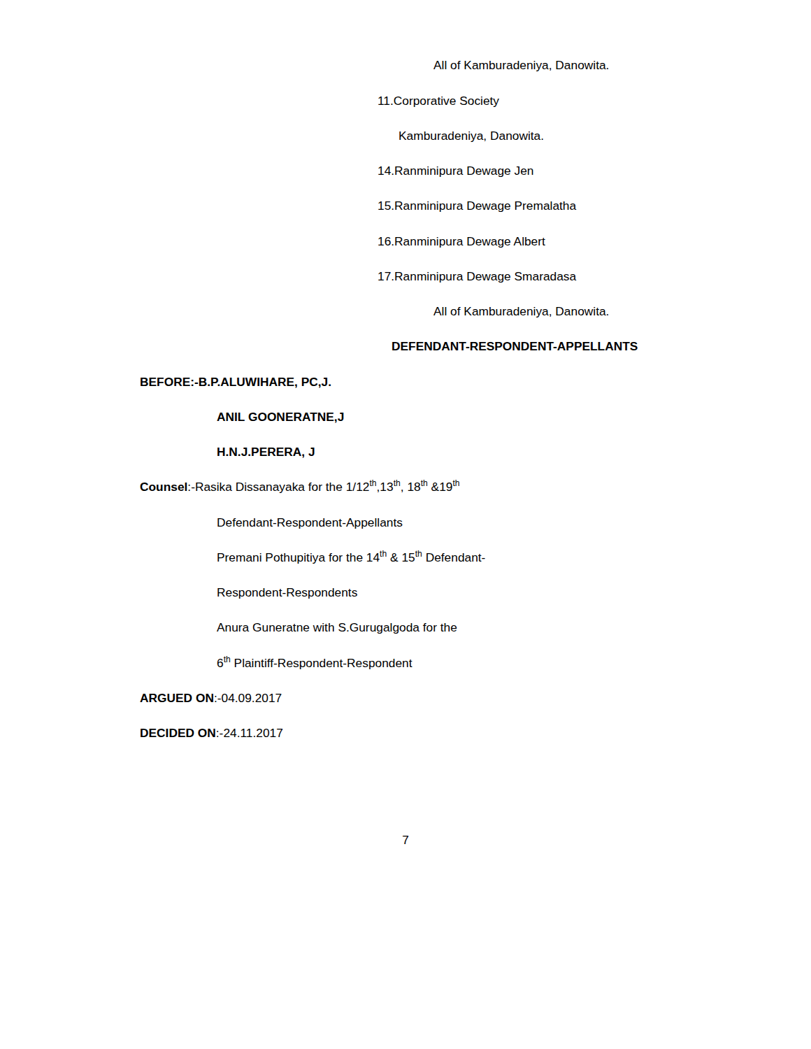All of Kamburadeniya, Danowita.
11.Corporative Society
Kamburadeniya, Danowita.
14.Ranminipura Dewage Jen
15.Ranminipura Dewage Premalatha
16.Ranminipura Dewage Albert
17.Ranminipura Dewage Smaradasa
All of Kamburadeniya, Danowita.
DEFENDANT-RESPONDENT-APPELLANTS
BEFORE:-B.P.ALUWIHARE, PC,J.
ANIL GOONERATNE,J
H.N.J.PERERA, J
Counsel:-Rasika Dissanayaka for the 1/12th,13th, 18th &19th
Defendant-Respondent-Appellants
Premani Pothupitiya for the 14th & 15th Defendant-
Respondent-Respondents
Anura Guneratne with S.Gurugalgoda for the
6th Plaintiff-Respondent-Respondent
ARGUED ON:-04.09.2017
DECIDED ON:-24.11.2017
7